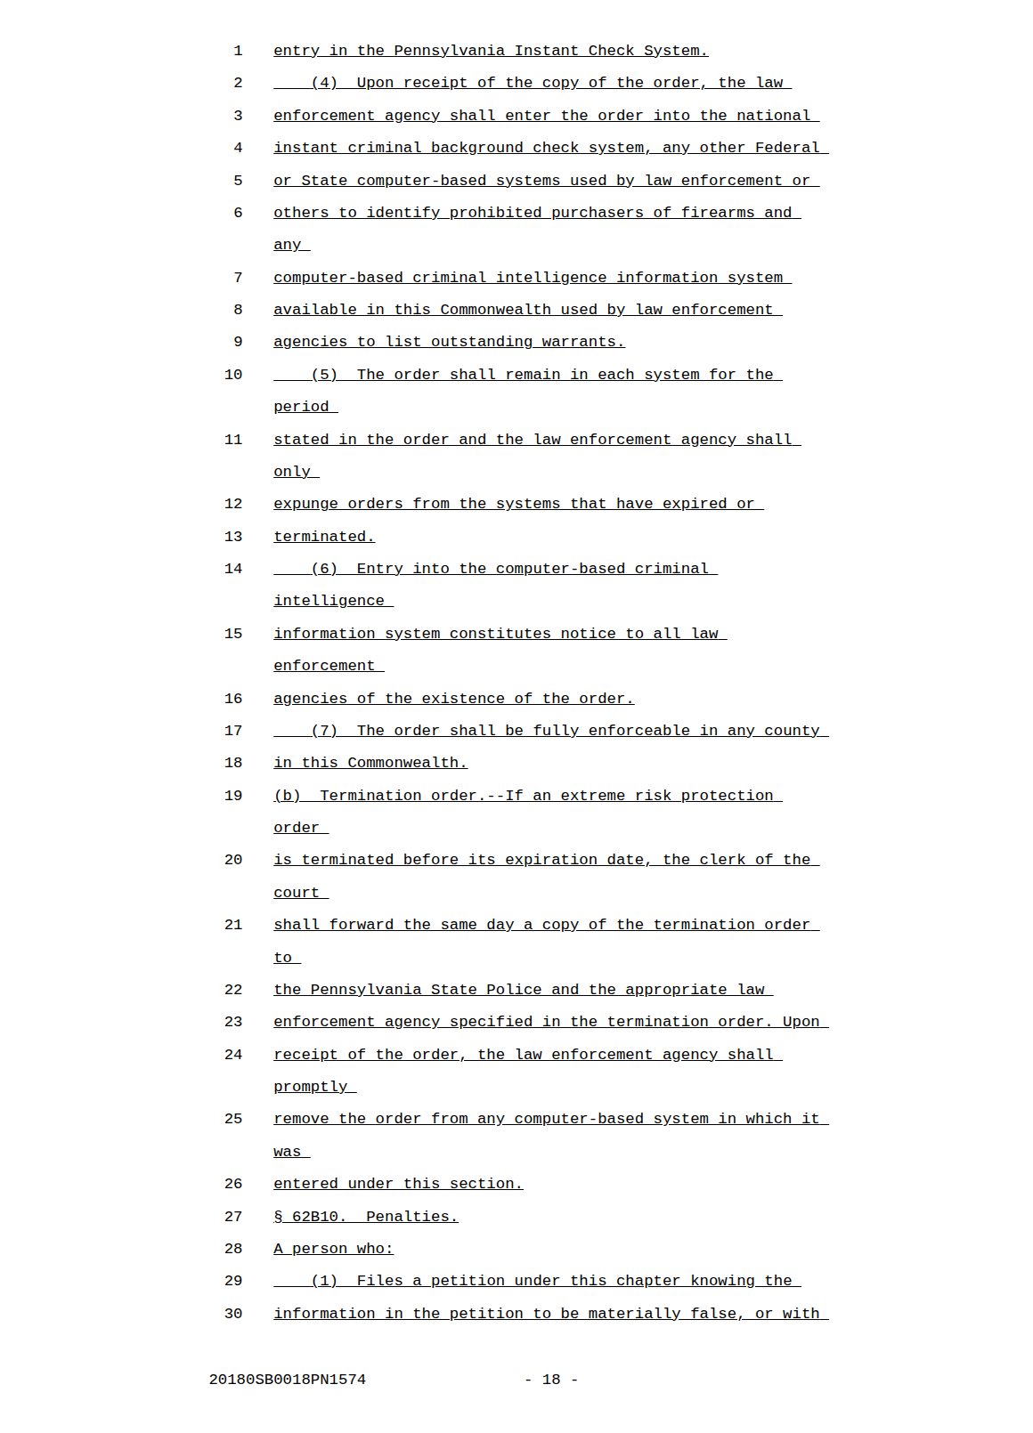entry in the Pennsylvania Instant Check System.
(4) Upon receipt of the copy of the order, the law
enforcement agency shall enter the order into the national
instant criminal background check system, any other Federal
or State computer-based systems used by law enforcement or
others to identify prohibited purchasers of firearms and any
computer-based criminal intelligence information system
available in this Commonwealth used by law enforcement
agencies to list outstanding warrants.
(5) The order shall remain in each system for the period
stated in the order and the law enforcement agency shall only
expunge orders from the systems that have expired or
terminated.
(6) Entry into the computer-based criminal intelligence
information system constitutes notice to all law enforcement
agencies of the existence of the order.
(7) The order shall be fully enforceable in any county
in this Commonwealth.
(b) Termination order.--If an extreme risk protection order
is terminated before its expiration date, the clerk of the court
shall forward the same day a copy of the termination order to
the Pennsylvania State Police and the appropriate law
enforcement agency specified in the termination order. Upon
receipt of the order, the law enforcement agency shall promptly
remove the order from any computer-based system in which it was
entered under this section.
§ 62B10. Penalties.
A person who:
(1) Files a petition under this chapter knowing the
information in the petition to be materially false, or with
20180SB0018PN1574 - 18 -